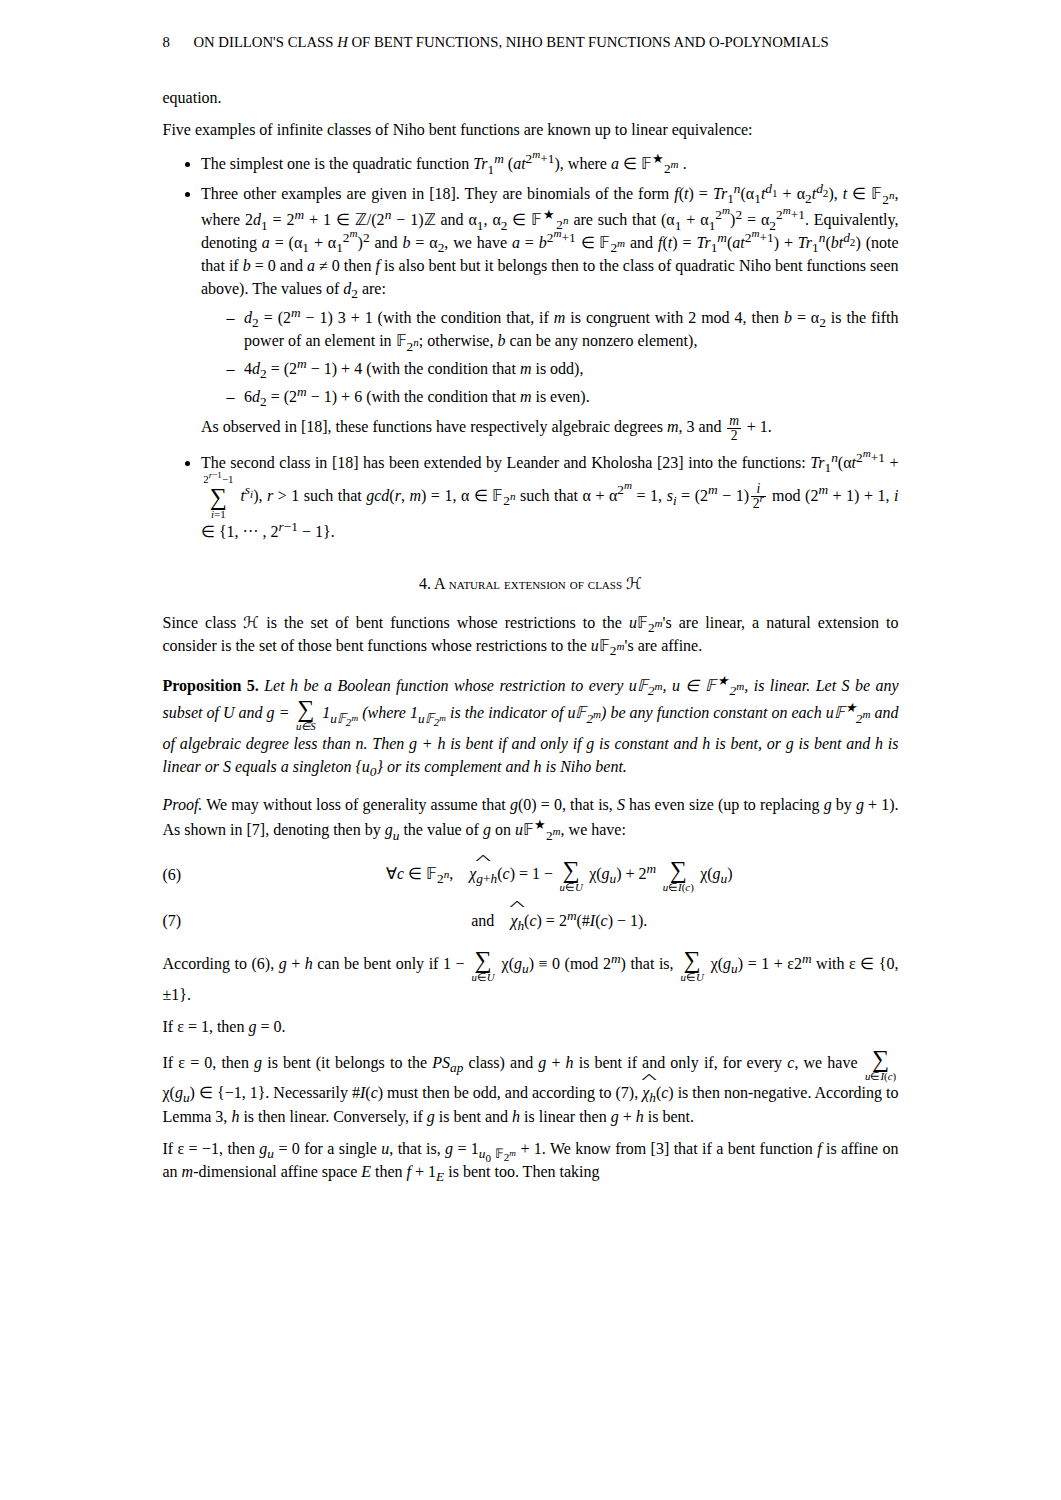8 ON DILLON'S CLASS H OF BENT FUNCTIONS, NIHO BENT FUNCTIONS AND O-POLYNOMIALS
equation.
Five examples of infinite classes of Niho bent functions are known up to linear equivalence:
The simplest one is the quadratic function Tr1m (at2m+1), where a ∈ 𝔽★2m .
Three other examples are given in [18]. They are binomials of the form f(t) = Tr1n(α1td1 + α2td2), t ∈ 𝔽2n, where 2d1 = 2m + 1 ∈ ℤ/(2n − 1)ℤ and α1, α2 ∈ 𝔽★2n are such that (α1 + α12m)2 = α22m+1. Equivalently, denoting a = (α1 + α12m)2 and b = α2, we have a = b2m+1 ∈ 𝔽2m and f(t) = Tr1m(at2m+1) + Tr1n(btd2) (note that if b = 0 and a ≠ 0 then f is also bent but it belongs then to the class of quadratic Niho bent functions seen above). The values of d2 are:
d2 = (2m − 1) 3 + 1 (with the condition that, if m is congruent with 2 mod 4, then b = α2 is the fifth power of an element in 𝔽2n; otherwise, b can be any nonzero element),
4d2 = (2m − 1) + 4 (with the condition that m is odd),
6d2 = (2m − 1) + 6 (with the condition that m is even).
As observed in [18], these functions have respectively algebraic degrees m, 3 and m 2 + 1.
The second class in [18] has been extended by Leander and Kholosha [23] into the functions: Tr1n(αt2m+1 + 2r−1−1∑i=1 tsi), r > 1 such that gcd(r, m) = 1, α ∈ 𝔽2n such that α + α2m = 1, si = (2m − 1)i 2r mod (2m + 1) + 1, i ∈ {1, ··· , 2r−1 − 1}.
4. A natural extension of class ℋ
Since class ℋ is the set of bent functions whose restrictions to the u 𝔽2m's are linear, a natural extension to consider is the set of those bent functions whose restrictions to the u 𝔽2m's are affine.
Proposition 5. Let h be a Boolean function whose restriction to every u 𝔽2m, u ∈ 𝔽★2m, is linear. Let S be any subset of U and g = ∑u∈S 1u 𝔽2m (where 1u 𝔽2m is the indicator of u 𝔽2m) be any function constant on each u 𝔽★2m and of algebraic degree less than n. Then g + h is bent if and only if g is constant and h is bent, or g is bent and h is linear or S equals a singleton {u0} or its complement and h is Niho bent.
Proof. We may without loss of generality assume that g(0) = 0, that is, S has even size (up to replacing g by g + 1). As shown in [7], denoting then by gu the value of g on u 𝔽★2m, we have:
(6)
∀c ∈ 𝔽2n, χg+h(c) = 1 − ∑u∈U χ(gu) + 2m ∑u∈I(c) χ(gu)
(7)
and χh(c) = 2m(#I(c) − 1).
According to (6), g + h can be bent only if 1 − ∑u∈U χ(gu) ≡ 0 (mod 2m) that is, ∑u∈U χ(gu) = 1 + ε2m with ε ∈ {0, ±1}.
If ε = 1, then g = 0.
If ε = 0, then g is bent (it belongs to the PSap class) and g + h is bent if and only if, for every c, we have ∑u∈I(c) χ(gu) ∈ {−1, 1}. Necessarily #I(c) must then be odd, and according to (7), χh(c) is then non-negative. According to Lemma 3, h is then linear. Conversely, if g is bent and h is linear then g + h is bent.
If ε = −1, then gu = 0 for a single u, that is, g = 1u0 𝔽2m + 1. We know from [3] that if a bent function f is affine on an m-dimensional affine space E then f + 1E is bent too. Then taking